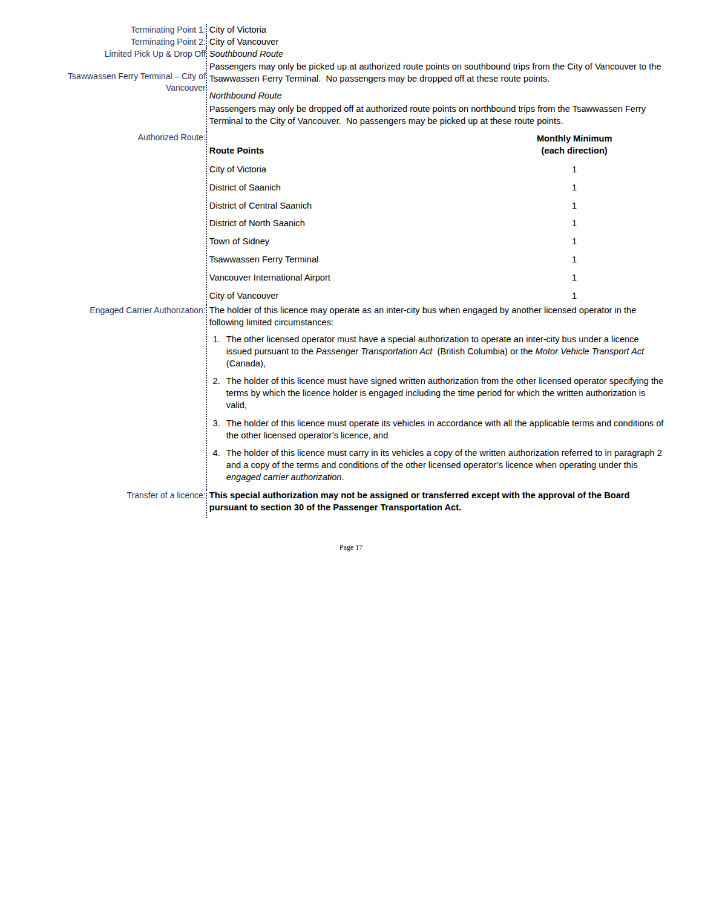| Terminating Point 1: | | City of Victoria |
| Terminating Point 2: | | City of Vancouver |
| Limited Pick Up & Drop Off Tsawwassen Ferry Terminal – City of Vancouver | | Southbound Route Passengers may only be picked up at authorized route points on southbound trips from the City of Vancouver to the Tsawwassen Ferry Terminal. No passengers may be dropped off at these route points. Northbound Route Passengers may only be dropped off at authorized route points on northbound trips from the Tsawwassen Ferry Terminal to the City of Vancouver. No passengers may be picked up at these route points. |
| Authorized Route: | | / Route Points / Monthly Minimum (each direction) / / --- / --- / / City of Victoria / 1 / / District of Saanich / 1 / / District of Central Saanich / 1 / / District of North Saanich / 1 / / Town of Sidney / 1 / / Tsawwassen Ferry Terminal / 1 / / Vancouver International Airport / 1 / / City of Vancouver / 1 / |
| Engaged Carrier Authorization: | | The holder of this licence may operate as an inter-city bus when engaged by another licensed operator in the following limited circumstances: The other licensed operator must have a special authorization to operate an inter-city bus under a licence issued pursuant to the Passenger Transportation Act (British Columbia) or the Motor Vehicle Transport Act (Canada), The holder of this licence must have signed written authorization from the other licensed operator specifying the terms by which the licence holder is engaged including the time period for which the written authorization is valid, The holder of this licence must operate its vehicles in accordance with all the applicable terms and conditions of the other licensed operator’s licence, and The holder of this licence must carry in its vehicles a copy of the written authorization referred to in paragraph 2 and a copy of the terms and conditions of the other licensed operator’s licence when operating under this engaged carrier authorization . |
| Transfer of a licence: | | This special authorization may not be assigned or transferred except with the approval of the Board pursuant to section 30 of the Passenger Transportation Act. |
Page 17